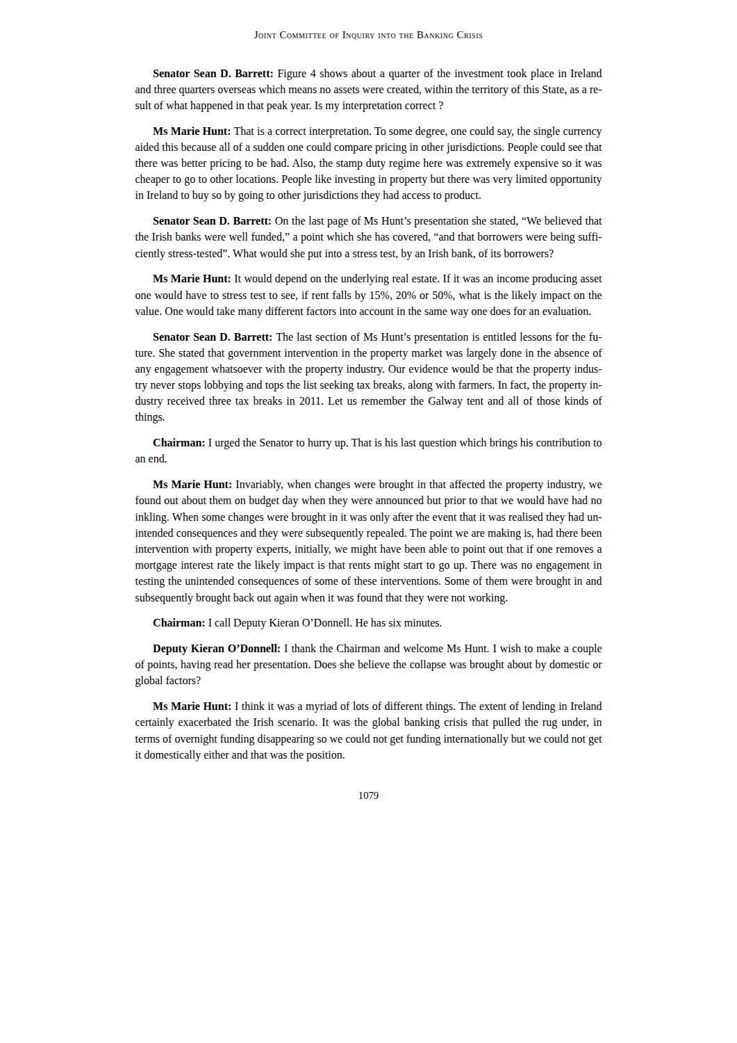Joint Committee of Inquiry into the Banking Crisis
Senator Sean D. Barrett: Figure 4 shows about a quarter of the investment took place in Ireland and three quarters overseas which means no assets were created, within the territory of this State, as a result of what happened in that peak year. Is my interpretation correct ?
Ms Marie Hunt: That is a correct interpretation. To some degree, one could say, the single currency aided this because all of a sudden one could compare pricing in other jurisdictions. People could see that there was better pricing to be had. Also, the stamp duty regime here was extremely expensive so it was cheaper to go to other locations. People like investing in property but there was very limited opportunity in Ireland to buy so by going to other jurisdictions they had access to product.
Senator Sean D. Barrett: On the last page of Ms Hunt’s presentation she stated, “We believed that the Irish banks were well funded,” a point which she has covered, “and that borrowers were being sufficiently stress-tested”. What would she put into a stress test, by an Irish bank, of its borrowers?
Ms Marie Hunt: It would depend on the underlying real estate. If it was an income producing asset one would have to stress test to see, if rent falls by 15%, 20% or 50%, what is the likely impact on the value. One would take many different factors into account in the same way one does for an evaluation.
Senator Sean D. Barrett: The last section of Ms Hunt’s presentation is entitled lessons for the future. She stated that government intervention in the property market was largely done in the absence of any engagement whatsoever with the property industry. Our evidence would be that the property industry never stops lobbying and tops the list seeking tax breaks, along with farmers. In fact, the property industry received three tax breaks in 2011. Let us remember the Galway tent and all of those kinds of things.
Chairman: I urged the Senator to hurry up. That is his last question which brings his contribution to an end.
Ms Marie Hunt: Invariably, when changes were brought in that affected the property industry, we found out about them on budget day when they were announced but prior to that we would have had no inkling. When some changes were brought in it was only after the event that it was realised they had unintended consequences and they were subsequently repealed. The point we are making is, had there been intervention with property experts, initially, we might have been able to point out that if one removes a mortgage interest rate the likely impact is that rents might start to go up. There was no engagement in testing the unintended consequences of some of these interventions. Some of them were brought in and subsequently brought back out again when it was found that they were not working.
Chairman: I call Deputy Kieran O’Donnell. He has six minutes.
Deputy Kieran O’Donnell: I thank the Chairman and welcome Ms Hunt. I wish to make a couple of points, having read her presentation. Does she believe the collapse was brought about by domestic or global factors?
Ms Marie Hunt: I think it was a myriad of lots of different things. The extent of lending in Ireland certainly exacerbated the Irish scenario. It was the global banking crisis that pulled the rug under, in terms of overnight funding disappearing so we could not get funding internationally but we could not get it domestically either and that was the position.
1079